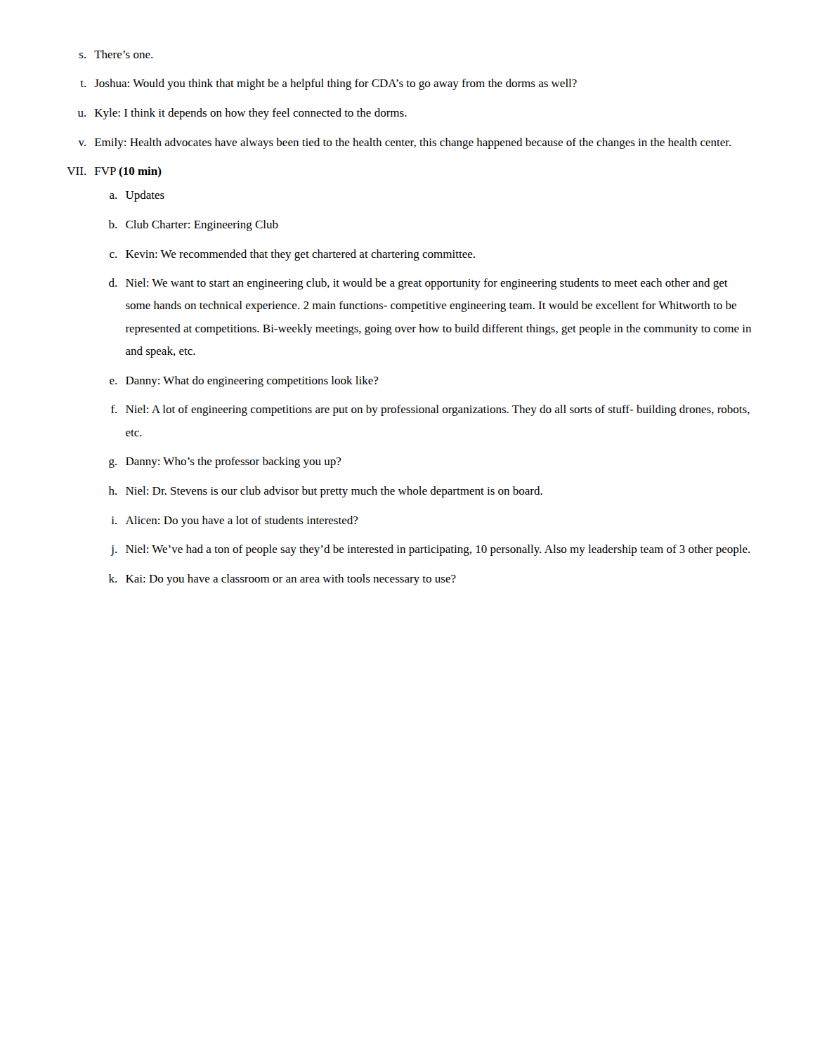There’s one.
Joshua: Would you think that might be a helpful thing for CDA’s to go away from the dorms as well?
Kyle: I think it depends on how they feel connected to the dorms.
Emily: Health advocates have always been tied to the health center, this change happened because of the changes in the health center.
FVP (10 min)
Updates
Club Charter: Engineering Club
Kevin: We recommended that they get chartered at chartering committee.
Niel: We want to start an engineering club, it would be a great opportunity for engineering students to meet each other and get some hands on technical experience. 2 main functions- competitive engineering team. It would be excellent for Whitworth to be represented at competitions. Bi-weekly meetings, going over how to build different things, get people in the community to come in and speak, etc.
Danny: What do engineering competitions look like?
Niel: A lot of engineering competitions are put on by professional organizations. They do all sorts of stuff- building drones, robots, etc.
Danny: Who’s the professor backing you up?
Niel: Dr. Stevens is our club advisor but pretty much the whole department is on board.
Alicen: Do you have a lot of students interested?
Niel: We’ve had a ton of people say they’d be interested in participating, 10 personally. Also my leadership team of 3 other people.
Kai: Do you have a classroom or an area with tools necessary to use?